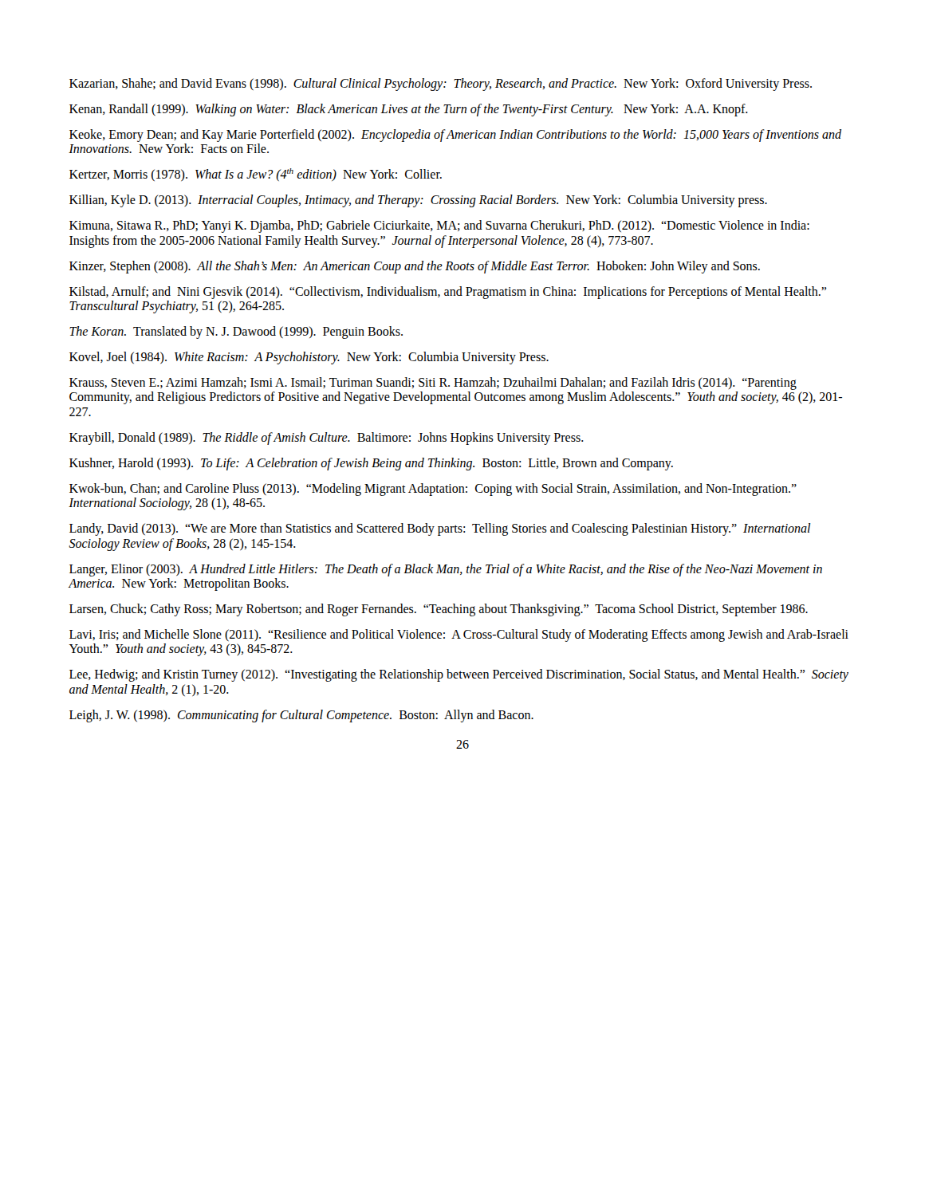Kazarian, Shahe; and David Evans (1998). Cultural Clinical Psychology: Theory, Research, and Practice. New York: Oxford University Press.
Kenan, Randall (1999). Walking on Water: Black American Lives at the Turn of the Twenty-First Century. New York: A.A. Knopf.
Keoke, Emory Dean; and Kay Marie Porterfield (2002). Encyclopedia of American Indian Contributions to the World: 15,000 Years of Inventions and Innovations. New York: Facts on File.
Kertzer, Morris (1978). What Is a Jew? (4th edition) New York: Collier.
Killian, Kyle D. (2013). Interracial Couples, Intimacy, and Therapy: Crossing Racial Borders. New York: Columbia University press.
Kimuna, Sitawa R., PhD; Yanyi K. Djamba, PhD; Gabriele Ciciurkaite, MA; and Suvarna Cherukuri, PhD. (2012). “Domestic Violence in India: Insights from the 2005-2006 National Family Health Survey.” Journal of Interpersonal Violence, 28 (4), 773-807.
Kinzer, Stephen (2008). All the Shah’s Men: An American Coup and the Roots of Middle East Terror. Hoboken: John Wiley and Sons.
Kilstad, Arnulf; and Nini Gjesvik (2014). “Collectivism, Individualism, and Pragmatism in China: Implications for Perceptions of Mental Health.” Transcultural Psychiatry, 51 (2), 264-285.
The Koran. Translated by N. J. Dawood (1999). Penguin Books.
Kovel, Joel (1984). White Racism: A Psychohistory. New York: Columbia University Press.
Krauss, Steven E.; Azimi Hamzah; Ismi A. Ismail; Turiman Suandi; Siti R. Hamzah; Dzuhailmi Dahalan; and Fazilah Idris (2014). “Parenting Community, and Religious Predictors of Positive and Negative Developmental Outcomes among Muslim Adolescents.” Youth and society, 46 (2), 201-227.
Kraybill, Donald (1989). The Riddle of Amish Culture. Baltimore: Johns Hopkins University Press.
Kushner, Harold (1993). To Life: A Celebration of Jewish Being and Thinking. Boston: Little, Brown and Company.
Kwok-bun, Chan; and Caroline Pluss (2013). “Modeling Migrant Adaptation: Coping with Social Strain, Assimilation, and Non-Integration.” International Sociology, 28 (1), 48-65.
Landy, David (2013). “We are More than Statistics and Scattered Body parts: Telling Stories and Coalescing Palestinian History.” International Sociology Review of Books, 28 (2), 145-154.
Langer, Elinor (2003). A Hundred Little Hitlers: The Death of a Black Man, the Trial of a White Racist, and the Rise of the Neo-Nazi Movement in America. New York: Metropolitan Books.
Larsen, Chuck; Cathy Ross; Mary Robertson; and Roger Fernandes. “Teaching about Thanksgiving.” Tacoma School District, September 1986.
Lavi, Iris; and Michelle Slone (2011). “Resilience and Political Violence: A Cross-Cultural Study of Moderating Effects among Jewish and Arab-Israeli Youth.” Youth and society, 43 (3), 845-872.
Lee, Hedwig; and Kristin Turney (2012). “Investigating the Relationship between Perceived Discrimination, Social Status, and Mental Health.” Society and Mental Health, 2 (1), 1-20.
Leigh, J. W. (1998). Communicating for Cultural Competence. Boston: Allyn and Bacon.
26